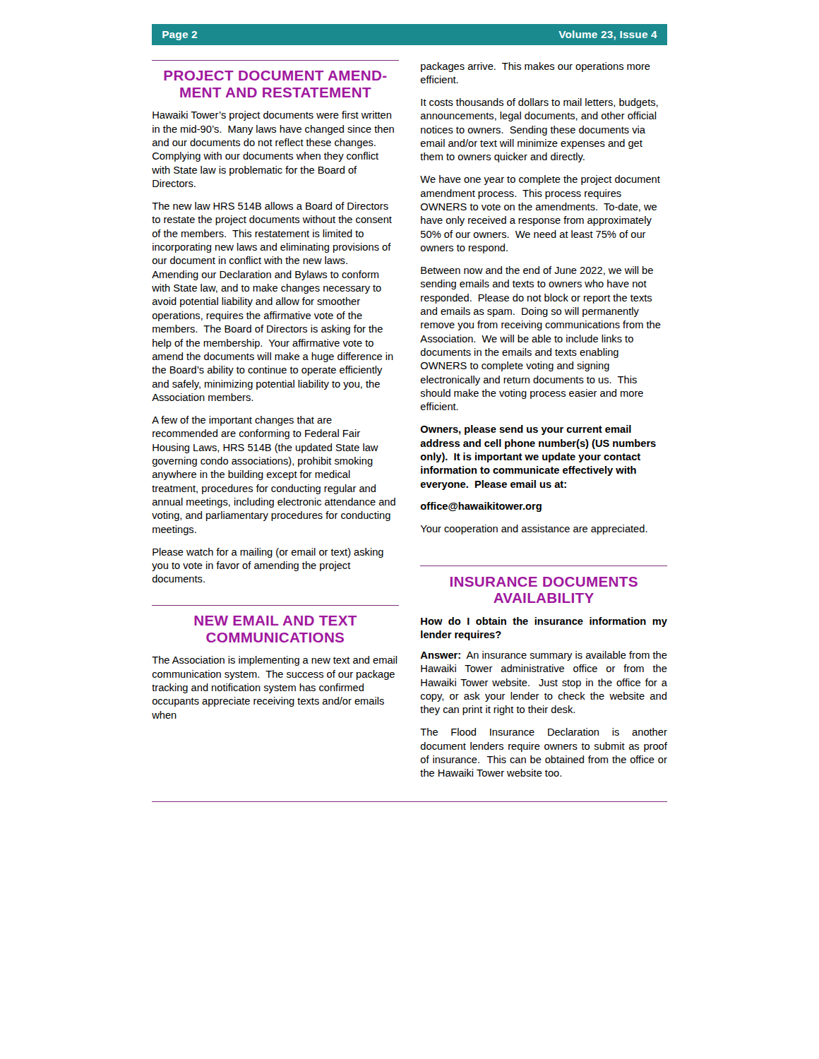Page 2
Volume 23, Issue 4
Project Document Amend-
ment and Restatement
Hawaiki Tower’s project documents were first written in the mid-90’s. Many laws have changed since then and our documents do not reflect these changes. Complying with our documents when they conflict with State law is problematic for the Board of Directors.
The new law HRS 514B allows a Board of Directors to restate the project documents without the consent of the members. This restatement is limited to incorporating new laws and eliminating provisions of our document in conflict with the new laws. Amending our Declaration and Bylaws to conform with State law, and to make changes necessary to avoid potential liability and allow for smoother operations, requires the affirmative vote of the members. The Board of Directors is asking for the help of the membership. Your affirmative vote to amend the documents will make a huge difference in the Board’s ability to continue to operate efficiently and safely, minimizing potential liability to you, the Association members.
A few of the important changes that are recommended are conforming to Federal Fair Housing Laws, HRS 514B (the updated State law governing condo associations), prohibit smoking anywhere in the building except for medical treatment, procedures for conducting regular and annual meetings, including electronic attendance and voting, and parliamentary procedures for conducting meetings.
Please watch for a mailing (or email or text) asking you to vote in favor of amending the project documents.
New Email and Text
Communications
The Association is implementing a new text and email communication system. The success of our package tracking and notification system has confirmed occupants appreciate receiving texts and/or emails when
packages arrive. This makes our operations more efficient.
It costs thousands of dollars to mail letters, budgets, announcements, legal documents, and other official notices to owners. Sending these documents via email and/or text will minimize expenses and get them to owners quicker and directly.
We have one year to complete the project document amendment process. This process requires OWNERS to vote on the amendments. To-date, we have only received a response from approximately 50% of our owners. We need at least 75% of our owners to respond.
Between now and the end of June 2022, we will be sending emails and texts to owners who have not responded. Please do not block or report the texts and emails as spam. Doing so will permanently remove you from receiving communications from the Association. We will be able to include links to documents in the emails and texts enabling OWNERS to complete voting and signing electronically and return documents to us. This should make the voting process easier and more efficient.
Owners, please send us your current email address and cell phone number(s) (US numbers only). It is important we update your contact information to communicate effectively with everyone. Please email us at:
office@hawaikitower.org
Your cooperation and assistance are appreciated.
Insurance Documents
Availability
How do I obtain the insurance information my lender requires?
Answer: An insurance summary is available from the Hawaiki Tower administrative office or from the Hawaiki Tower website. Just stop in the office for a copy, or ask your lender to check the website and they can print it right to their desk.
The Flood Insurance Declaration is another document lenders require owners to submit as proof of insurance. This can be obtained from the office or the Hawaiki Tower website too.